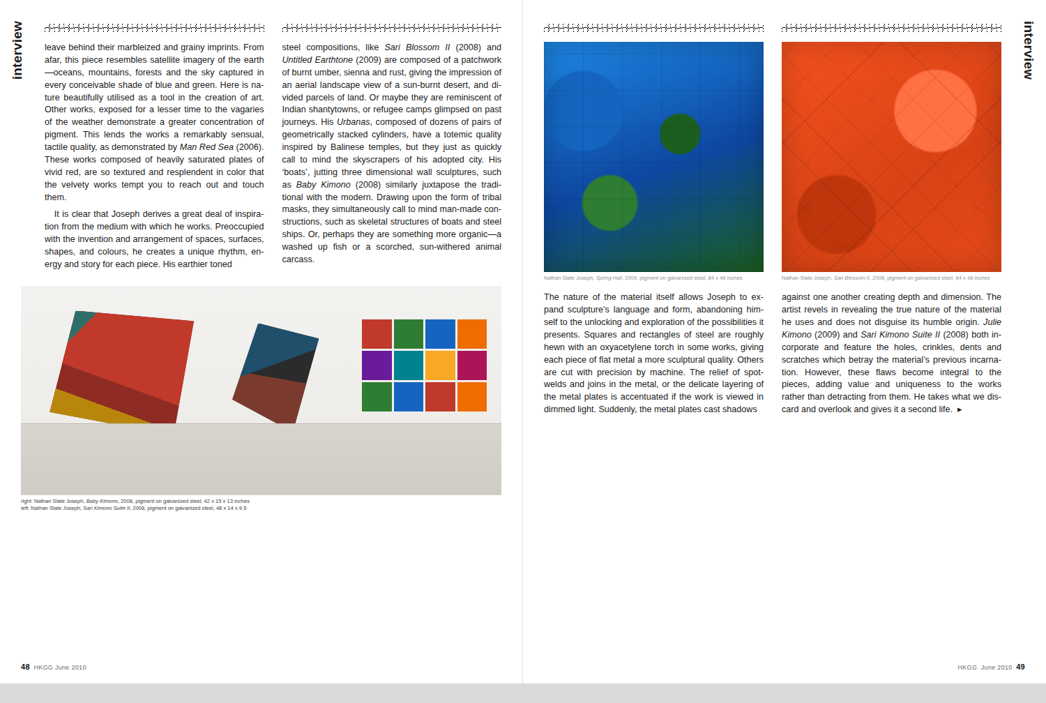interview
leave behind their marbleized and grainy imprints. From afar, this piece resembles satellite imagery of the earth—oceans, mountains, forests and the sky captured in every conceivable shade of blue and green. Here is nature beautifully utilised as a tool in the creation of art. Other works, exposed for a lesser time to the vagaries of the weather demonstrate a greater concentration of pigment. This lends the works a remarkably sensual, tactile quality, as demonstrated by Man Red Sea (2006). These works composed of heavily saturated plates of vivid red, are so textured and resplendent in color that the velvety works tempt you to reach out and touch them.
It is clear that Joseph derives a great deal of inspiration from the medium with which he works. Preoccupied with the invention and arrangement of spaces, surfaces, shapes, and colours, he creates a unique rhythm, energy and story for each piece. His earthier toned
steel compositions, like Sari Blossom II (2008) and Untitled Earthtone (2009) are composed of a patchwork of burnt umber, sienna and rust, giving the impression of an aerial landscape view of a sun-burnt desert, and divided parcels of land. Or maybe they are reminiscent of Indian shantytowns, or refugee camps glimpsed on past journeys. His Urbanas, composed of dozens of pairs of geometrically stacked cylinders, have a totemic quality inspired by Balinese temples, but they just as quickly call to mind the skyscrapers of his adopted city. His ‘boats’, jutting three dimensional wall sculptures, such as Baby Kimono (2008) similarly juxtapose the traditional with the modern. Drawing upon the form of tribal masks, they simultaneously call to mind man-made constructions, such as skeletal structures of boats and steel ships. Or, perhaps they are something more organic—a washed up fish or a scorched, sun-withered animal carcass.
right: Nathan Slate Joseph, Baby Kimono, 2008, pigment on galvanized steel, 42 x 15 x 13 inches
left: Nathan Slate Joseph, Sari Kimono Suite II, 2008, pigment on galvanized steel, 48 x 14 x 9.5
48 HKGG June 2010
interview
Nathan Slate Joseph, Spring Hall, 2009, pigment on galvanized steel, 84 x 48 inches
The nature of the material itself allows Joseph to expand sculpture’s language and form, abandoning himself to the unlocking and exploration of the possibilities it presents. Squares and rectangles of steel are roughly hewn with an oxyacetylene torch in some works, giving each piece of flat metal a more sculptural quality. Others are cut with precision by machine. The relief of spot-welds and joins in the metal, or the delicate layering of the metal plates is accentuated if the work is viewed in dimmed light. Suddenly, the metal plates cast shadows
Nathan Slate Joseph, Sari Blossom II, 2008, pigment on galvanized steel, 84 x 48 inches
against one another creating depth and dimension. The artist revels in revealing the true nature of the material he uses and does not disguise its humble origin. Julie Kimono (2009) and Sari Kimono Suite II (2008) both incorporate and feature the holes, crinkles, dents and scratches which betray the material’s previous incarnation. However, these flaws become integral to the pieces, adding value and uniqueness to the works rather than detracting from them. He takes what we discard and overlook and gives it a second life. ▸
HKGG June 2010 49